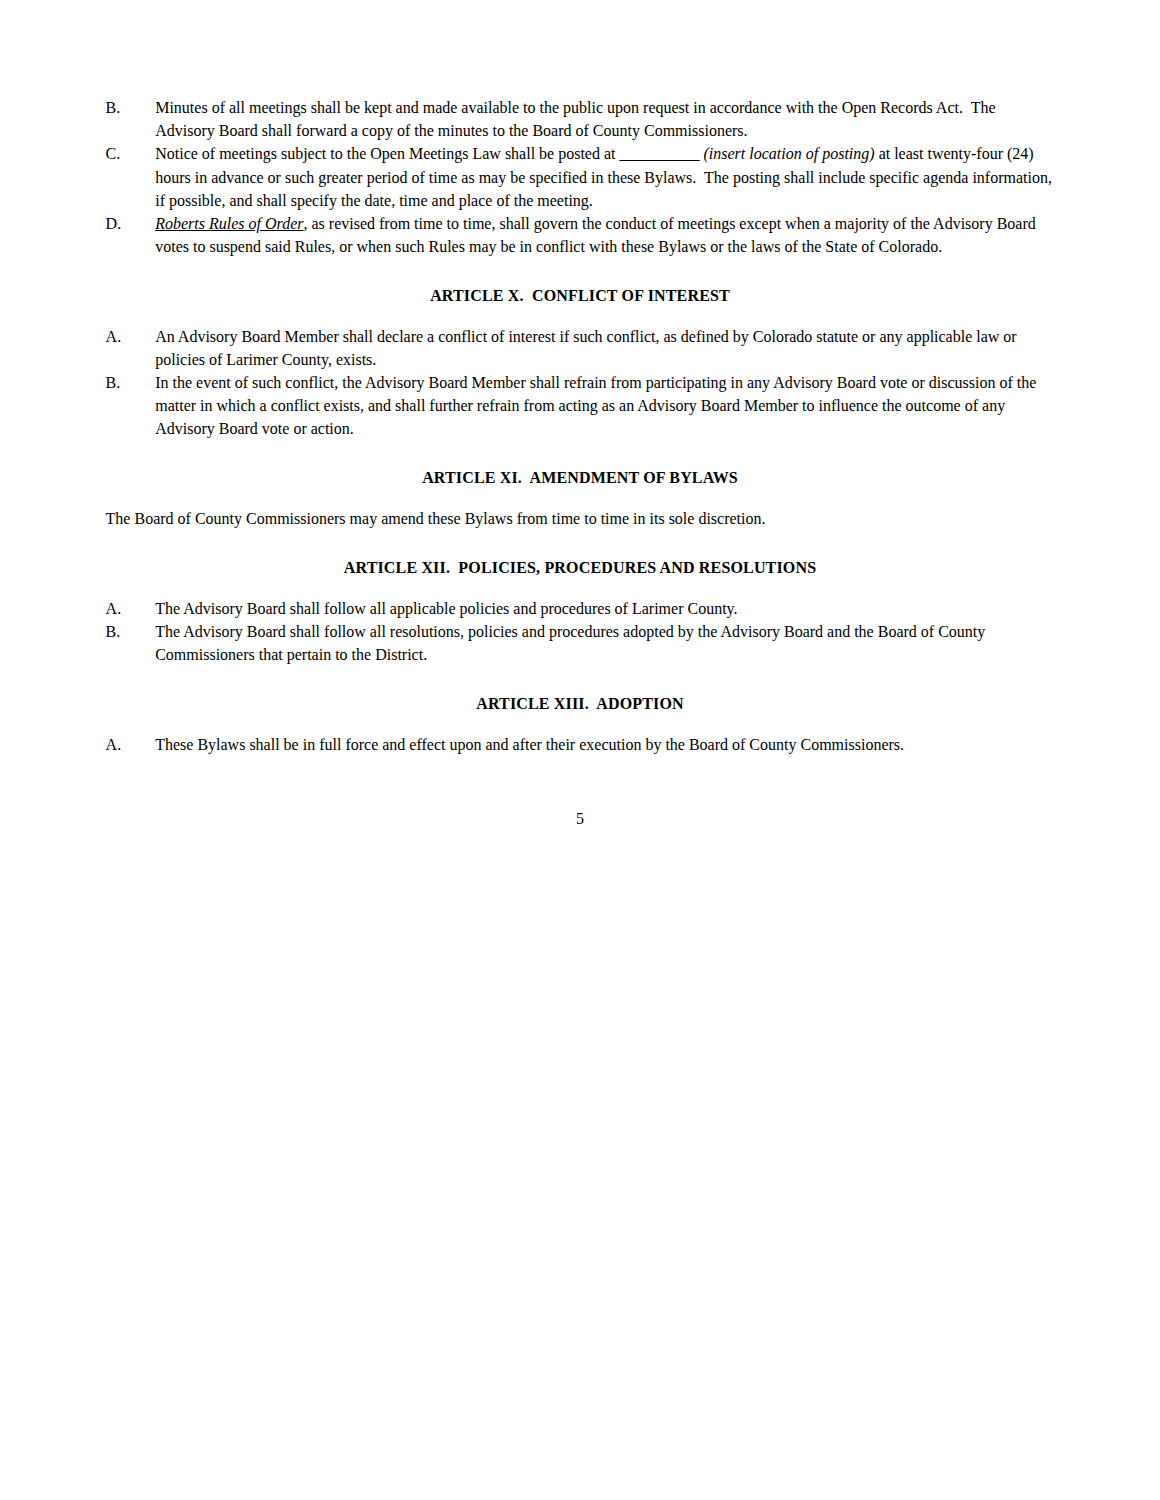B. Minutes of all meetings shall be kept and made available to the public upon request in accordance with the Open Records Act. The Advisory Board shall forward a copy of the minutes to the Board of County Commissioners.
C. Notice of meetings subject to the Open Meetings Law shall be posted at __________ (insert location of posting) at least twenty-four (24) hours in advance or such greater period of time as may be specified in these Bylaws. The posting shall include specific agenda information, if possible, and shall specify the date, time and place of the meeting.
D. Roberts Rules of Order, as revised from time to time, shall govern the conduct of meetings except when a majority of the Advisory Board votes to suspend said Rules, or when such Rules may be in conflict with these Bylaws or the laws of the State of Colorado.
ARTICLE X. CONFLICT OF INTEREST
A. An Advisory Board Member shall declare a conflict of interest if such conflict, as defined by Colorado statute or any applicable law or policies of Larimer County, exists.
B. In the event of such conflict, the Advisory Board Member shall refrain from participating in any Advisory Board vote or discussion of the matter in which a conflict exists, and shall further refrain from acting as an Advisory Board Member to influence the outcome of any Advisory Board vote or action.
ARTICLE XI. AMENDMENT OF BYLAWS
The Board of County Commissioners may amend these Bylaws from time to time in its sole discretion.
ARTICLE XII. POLICIES, PROCEDURES AND RESOLUTIONS
A. The Advisory Board shall follow all applicable policies and procedures of Larimer County.
B. The Advisory Board shall follow all resolutions, policies and procedures adopted by the Advisory Board and the Board of County Commissioners that pertain to the District.
ARTICLE XIII. ADOPTION
A. These Bylaws shall be in full force and effect upon and after their execution by the Board of County Commissioners.
5